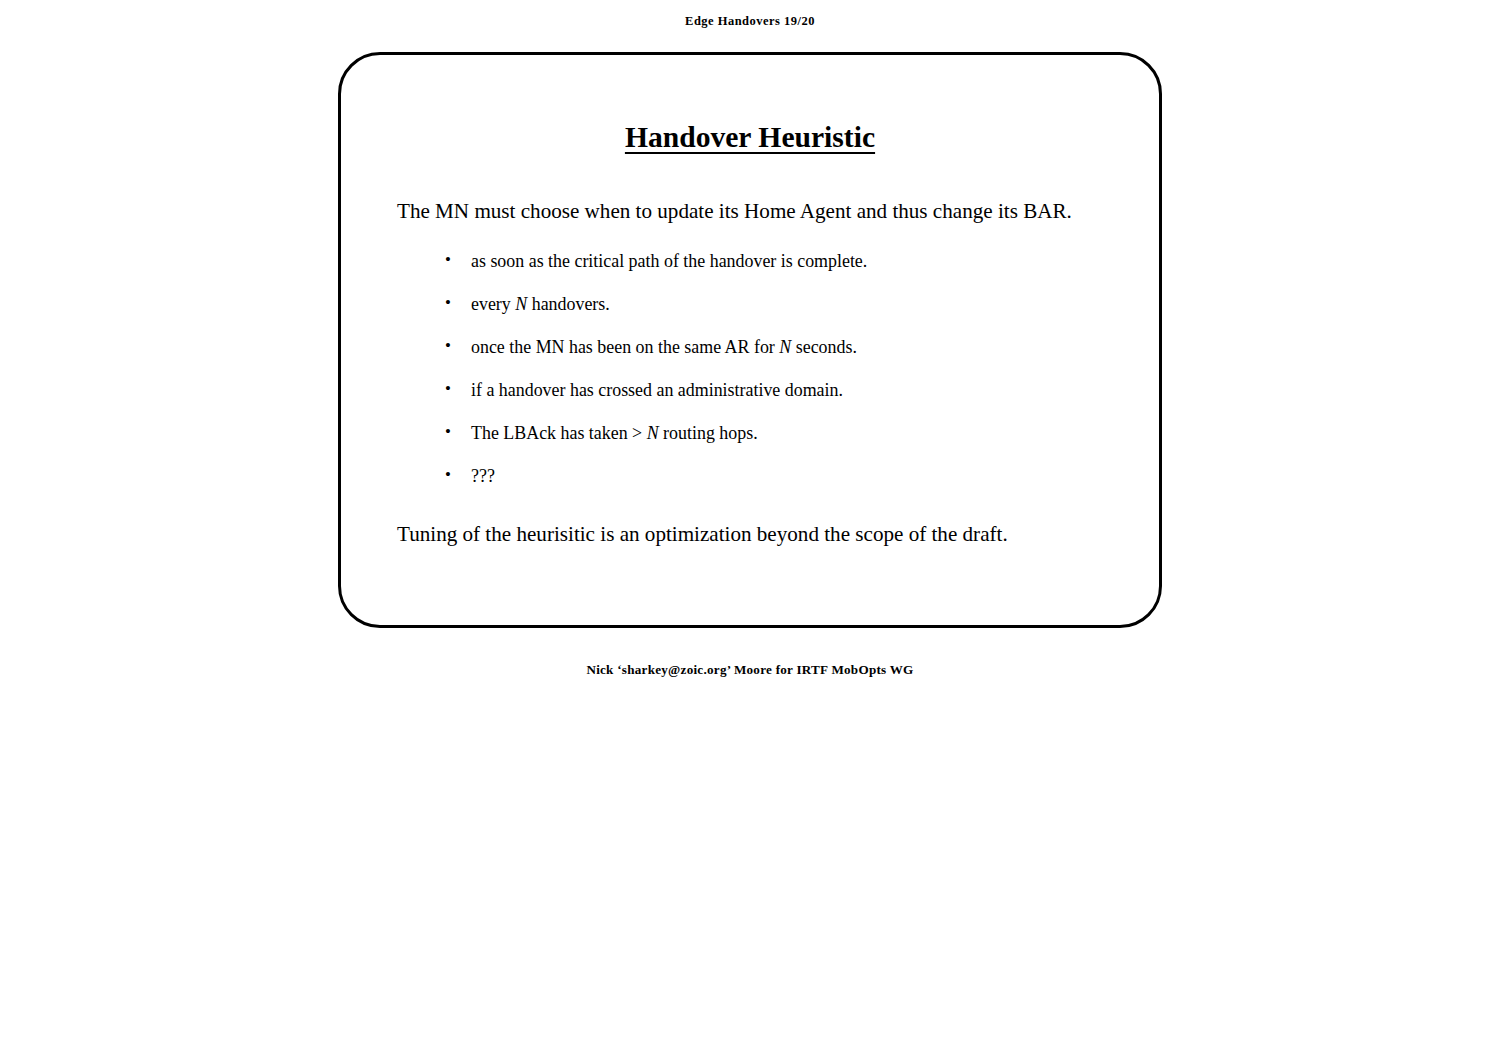Edge Handovers 19/20
Handover Heuristic
The MN must choose when to update its Home Agent and thus change its BAR.
as soon as the critical path of the handover is complete.
every N handovers.
once the MN has been on the same AR for N seconds.
if a handover has crossed an administrative domain.
The LBAck has taken > N routing hops.
???
Tuning of the heurisitic is an optimization beyond the scope of the draft.
Nick ‘sharkey@zoic.org’ Moore for IRTF MobOpts WG